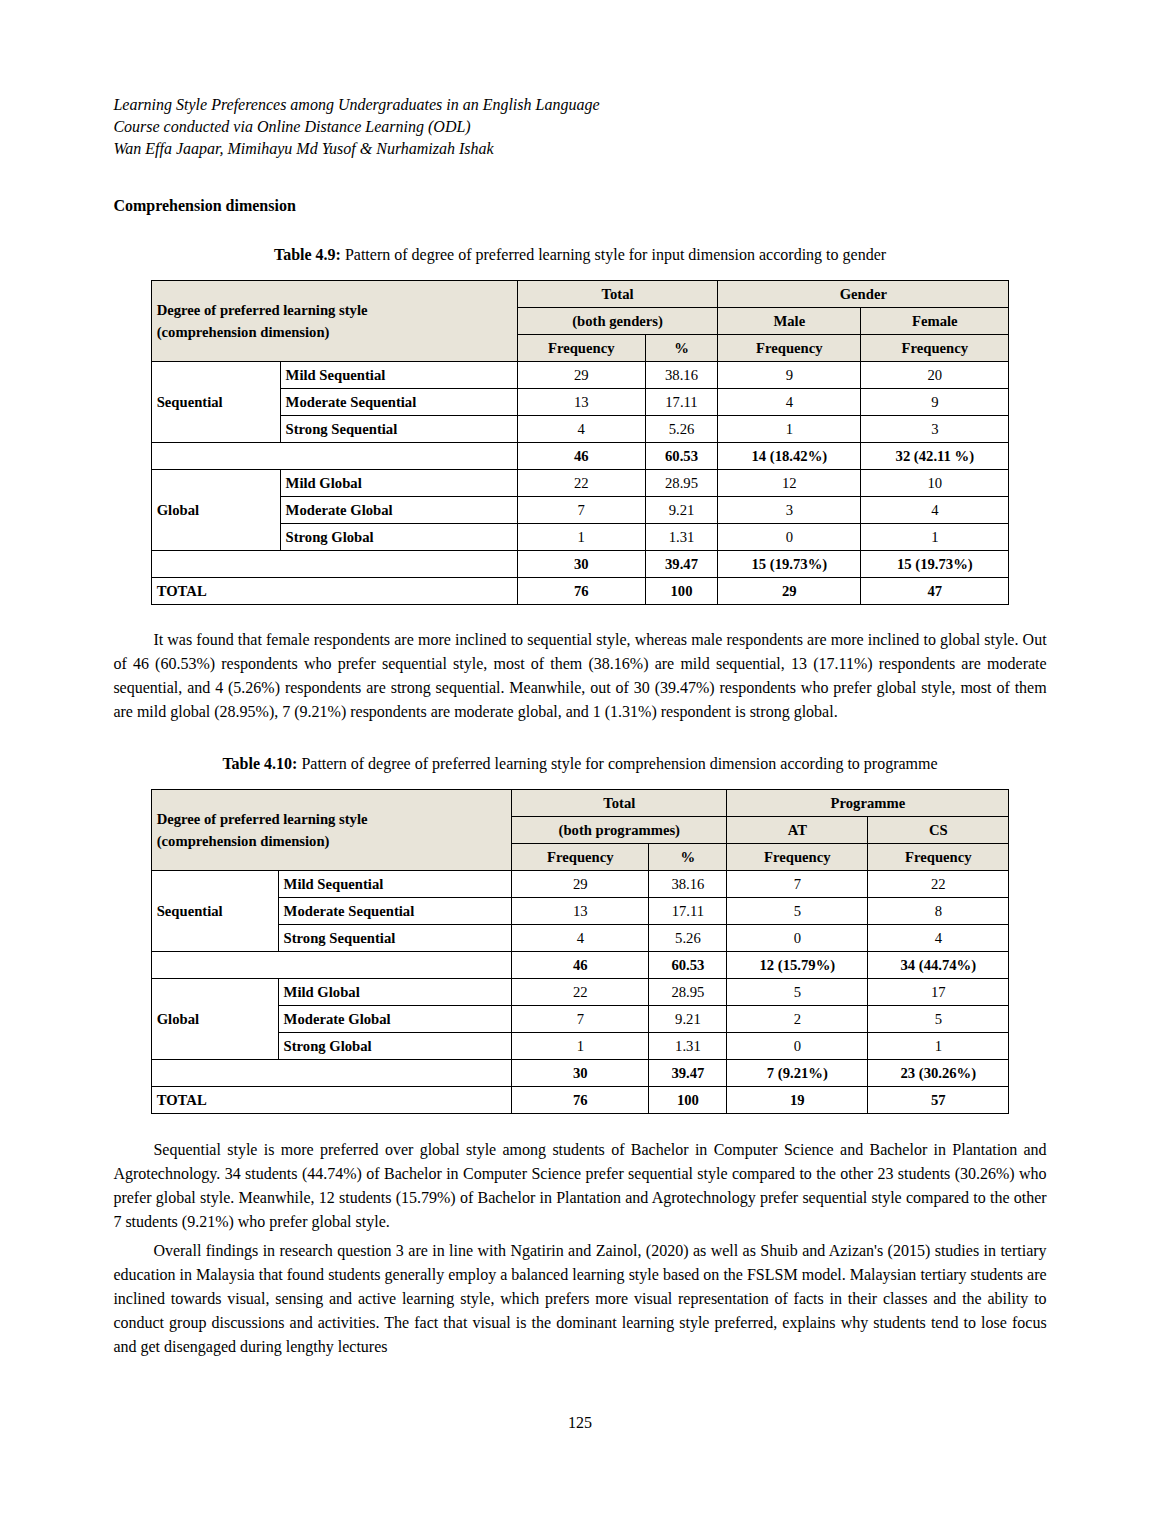Learning Style Preferences among Undergraduates in an English Language
Course conducted via Online Distance Learning (ODL)
Wan Effa Jaapar, Mimihayu Md Yusof & Nurhamizah Ishak
Comprehension dimension
Table 4.9: Pattern of degree of preferred learning style for input dimension according to gender
| Degree of preferred learning style (comprehension dimension) | Total | Gender |
| --- | --- | --- |
| (both genders) | Male | Female |
| Frequency | % | Frequency | Frequency |
| Sequential | Mild Sequential | 29 | 38.16 | 9 | 20 |
| Moderate Sequential | 13 | 17.11 | 4 | 9 |
| Strong Sequential | 4 | 5.26 | 1 | 3 |
| | 46 | 60.53 | 14 (18.42%) | 32 (42.11 %) |
| Global | Mild Global | 22 | 28.95 | 12 | 10 |
| Moderate Global | 7 | 9.21 | 3 | 4 |
| Strong Global | 1 | 1.31 | 0 | 1 |
| | 30 | 39.47 | 15 (19.73%) | 15 (19.73%) |
| TOTAL | 76 | 100 | 29 | 47 |
It was found that female respondents are more inclined to sequential style, whereas male respondents are more inclined to global style. Out of 46 (60.53%) respondents who prefer sequential style, most of them (38.16%) are mild sequential, 13 (17.11%) respondents are moderate sequential, and 4 (5.26%) respondents are strong sequential. Meanwhile, out of 30 (39.47%) respondents who prefer global style, most of them are mild global (28.95%), 7 (9.21%) respondents are moderate global, and 1 (1.31%) respondent is strong global.
Table 4.10: Pattern of degree of preferred learning style for comprehension dimension according to programme
| Degree of preferred learning style (comprehension dimension) | Total | Programme |
| --- | --- | --- |
| (both programmes) | AT | CS |
| Frequency | % | Frequency | Frequency |
| Sequential | Mild Sequential | 29 | 38.16 | 7 | 22 |
| Moderate Sequential | 13 | 17.11 | 5 | 8 |
| Strong Sequential | 4 | 5.26 | 0 | 4 |
| | 46 | 60.53 | 12 (15.79%) | 34 (44.74%) |
| Global | Mild Global | 22 | 28.95 | 5 | 17 |
| Moderate Global | 7 | 9.21 | 2 | 5 |
| Strong Global | 1 | 1.31 | 0 | 1 |
| | 30 | 39.47 | 7 (9.21%) | 23 (30.26%) |
| TOTAL | 76 | 100 | 19 | 57 |
Sequential style is more preferred over global style among students of Bachelor in Computer Science and Bachelor in Plantation and Agrotechnology. 34 students (44.74%) of Bachelor in Computer Science prefer sequential style compared to the other 23 students (30.26%) who prefer global style. Meanwhile, 12 students (15.79%) of Bachelor in Plantation and Agrotechnology prefer sequential style compared to the other 7 students (9.21%) who prefer global style.
Overall findings in research question 3 are in line with Ngatirin and Zainol, (2020) as well as Shuib and Azizan's (2015) studies in tertiary education in Malaysia that found students generally employ a balanced learning style based on the FSLSM model. Malaysian tertiary students are inclined towards visual, sensing and active learning style, which prefers more visual representation of facts in their classes and the ability to conduct group discussions and activities. The fact that visual is the dominant learning style preferred, explains why students tend to lose focus and get disengaged during lengthy lectures
125